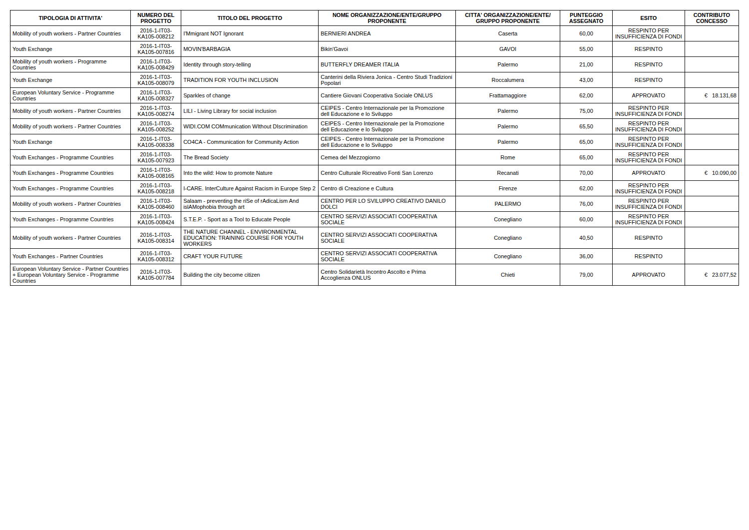| TIPOLOGIA DI ATTIVITA' | NUMERO DEL PROGETTO | TITOLO DEL PROGETTO | NOME ORGANIZZAZIONE/ENTE/GRUPPO PROPONENTE | CITTA' ORGANIZZAZIONE/ENTE/ GRUPPO PROPONENTE | PUNTEGGIO ASSEGNATO | ESITO | CONTRIBUTO CONCESSO |
| --- | --- | --- | --- | --- | --- | --- | --- |
| Mobility of youth workers - Partner Countries | 2016-1-IT03-KA105-008212 | I'Mmigrant NOT Ignorant | BERNIERI ANDREA | Caserta | 60,00 | RESPINTO PER INSUFFICIENZA DI FONDI | |
| Youth Exchange | 2016-1-IT03-KA105-007816 | MOVIN'BARBAGIA | Bikin'Gavoi | GAVOI | 55,00 | RESPINTO | |
| Mobility of youth workers - Programme Countries | 2016-1-IT03-KA105-008429 | Identity through story-telling | BUTTERFLY DREAMER ITALIA | Palermo | 21,00 | RESPINTO | |
| Youth Exchange | 2016-1-IT03-KA105-008079 | TRADITION FOR YOUTH INCLUSION | Canterini della Riviera Jonica - Centro Studi Tradizioni Popolari | Roccalumera | 43,00 | RESPINTO | |
| European Voluntary Service - Programme Countries | 2016-1-IT03-KA105-008327 | Sparkles of change | Cantiere Giovani Cooperativa Sociale ONLUS | Frattamaggiore | 62,00 | APPROVATO | € 18.131,68 |
| Mobility of youth workers - Partner Countries | 2016-1-IT03-KA105-008274 | LILI - Living Library for social inclusion | CEIPES - Centro Internazionale per la Promozione dell Educazione e lo Sviluppo | Palermo | 75,00 | RESPINTO PER INSUFFICIENZA DI FONDI | |
| Mobility of youth workers - Partner Countries | 2016-1-IT03-KA105-008252 | WIDI.COM COMmunication WIthout DIscrimination | CEIPES - Centro Internazionale per la Promozione dell Educazione e lo Sviluppo | Palermo | 65,50 | RESPINTO PER INSUFFICIENZA DI FONDI | |
| Youth Exchange | 2016-1-IT03-KA105-008338 | CO4CA - Communication for Community Action | CEIPES - Centro Internazionale per la Promozione dell Educazione e lo Sviluppo | Palermo | 65,00 | RESPINTO PER INSUFFICIENZA DI FONDI | |
| Youth Exchanges - Programme Countries | 2016-1-IT03-KA105-007923 | The Bread Society | Cemea del Mezzogiorno | Rome | 65,00 | RESPINTO PER INSUFFICIENZA DI FONDI | |
| Youth Exchanges - Programme Countries | 2016-1-IT03-KA105-008165 | Into the wild: How to promote Nature | Centro Culturale Ricreativo Fonti San Lorenzo | Recanati | 70,00 | APPROVATO | € 10.090,00 |
| Youth Exchanges - Programme Countries | 2016-1-IT03-KA105-008218 | I-CARE. InterCulture Against Racism in Europe Step 2 | Centro di Creazione e Cultura | Firenze | 62,00 | RESPINTO PER INSUFFICIENZA DI FONDI | |
| Mobility of youth workers - Partner Countries | 2016-1-IT03-KA105-008460 | Salaam - preventing the riSe of rAdicaLism And islAMophobia through art | CENTRO PER LO SVILUPPO CREATIVO DANILO DOLCI | PALERMO | 76,00 | RESPINTO PER INSUFFICIENZA DI FONDI | |
| Youth Exchanges - Programme Countries | 2016-1-IT03-KA105-008424 | S.T.E.P. - Sport as a Tool to Educate People | CENTRO SERVIZI ASSOCIATI COOPERATIVA SOCIALE | Conegliano | 60,00 | RESPINTO PER INSUFFICIENZA DI FONDI | |
| Mobility of youth workers - Partner Countries | 2016-1-IT03-KA105-008314 | THE NATURE CHANNEL - ENVIRONMENTAL EDUCATION: TRAINING COURSE FOR YOUTH WORKERS | CENTRO SERVIZI ASSOCIATI COOPERATIVA SOCIALE | Conegliano | 40,50 | RESPINTO | |
| Youth Exchanges - Partner Countries | 2016-1-IT03-KA105-008312 | CRAFT YOUR FUTURE | CENTRO SERVIZI ASSOCIATI COOPERATIVA SOCIALE | Conegliano | 36,00 | RESPINTO | |
| European Voluntary Service - Partner Countries + European Voluntary Service - Programme Countries | 2016-1-IT03-KA105-007784 | Building the city become citizen | Centro Solidarietà Incontro Ascolto e Prima Accoglienza ONLUS | Chieti | 79,00 | APPROVATO | € 23.077,52 |